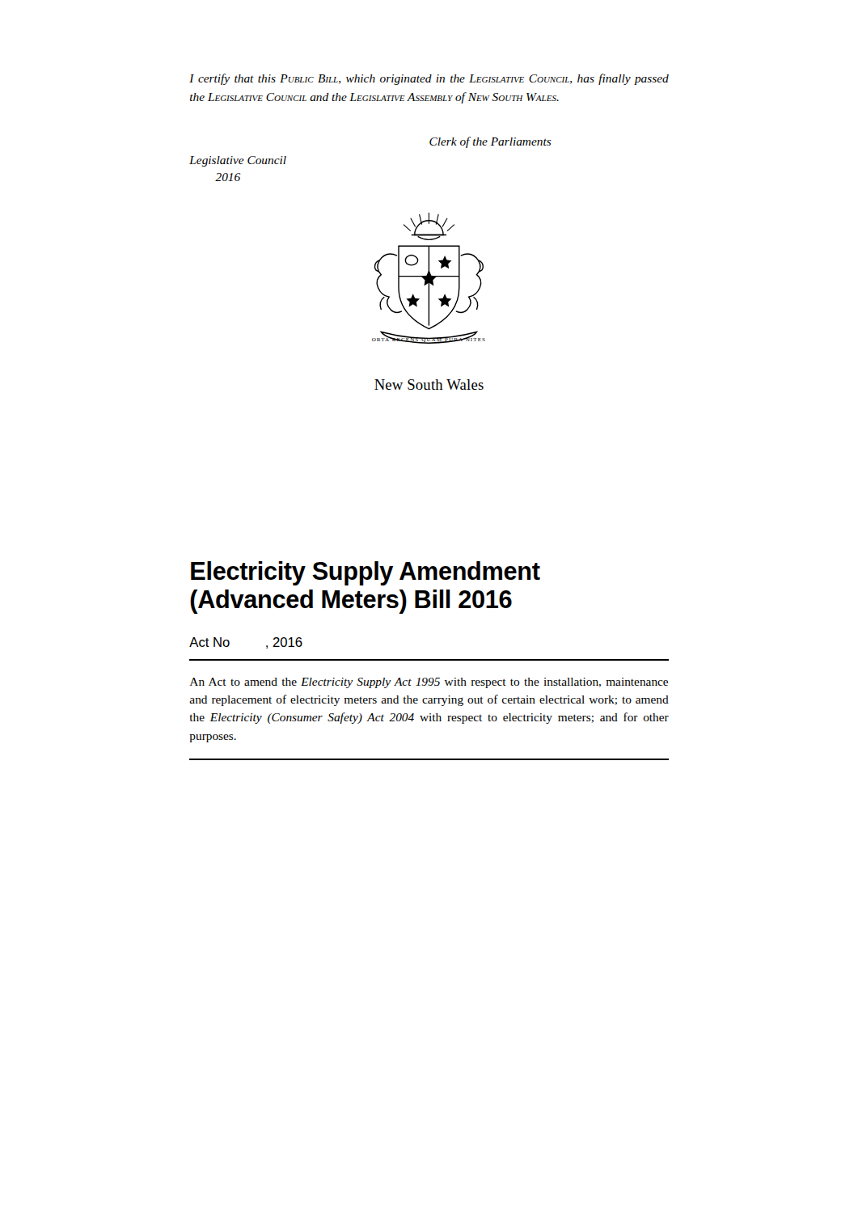I certify that this Public Bill, which originated in the Legislative Council, has finally passed the Legislative Council and the Legislative Assembly of New South Wales.
Clerk of the Parliaments
Legislative Council
2016
ORTA RECENS QUAM PURA NITES
New South Wales
Electricity Supply Amendment (Advanced Meters) Bill 2016
Act No , 2016
An Act to amend the Electricity Supply Act 1995 with respect to the installation, maintenance and replacement of electricity meters and the carrying out of certain electrical work; to amend the Electricity (Consumer Safety) Act 2004 with respect to electricity meters; and for other purposes.